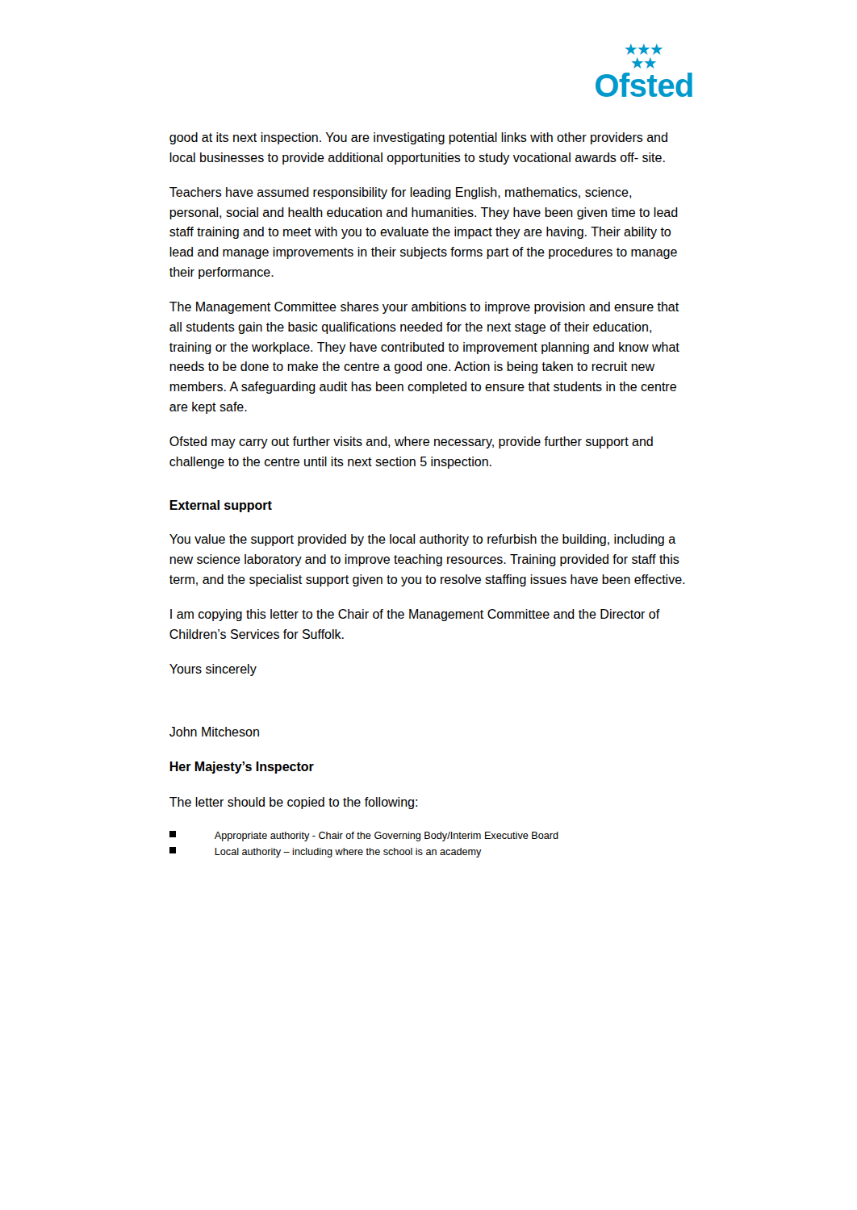★★★
★★
Ofsted
good at its next inspection. You are investigating potential links with other providers and local businesses to provide additional opportunities to study vocational awards off- site.
Teachers have assumed responsibility for leading English, mathematics, science, personal, social and health education and humanities. They have been given time to lead staff training and to meet with you to evaluate the impact they are having. Their ability to lead and manage improvements in their subjects forms part of the procedures to manage their performance.
The Management Committee shares your ambitions to improve provision and ensure that all students gain the basic qualifications needed for the next stage of their education, training or the workplace. They have contributed to improvement planning and know what needs to be done to make the centre a good one. Action is being taken to recruit new members. A safeguarding audit has been completed to ensure that students in the centre are kept safe.
Ofsted may carry out further visits and, where necessary, provide further support and challenge to the centre until its next section 5 inspection.
External support
You value the support provided by the local authority to refurbish the building, including a new science laboratory and to improve teaching resources. Training provided for staff this term, and the specialist support given to you to resolve staffing issues have been effective.
I am copying this letter to the Chair of the Management Committee and the Director of Children’s Services for Suffolk.
Yours sincerely
John Mitcheson
Her Majesty’s Inspector
The letter should be copied to the following:
Appropriate authority - Chair of the Governing Body/Interim Executive Board
Local authority – including where the school is an academy